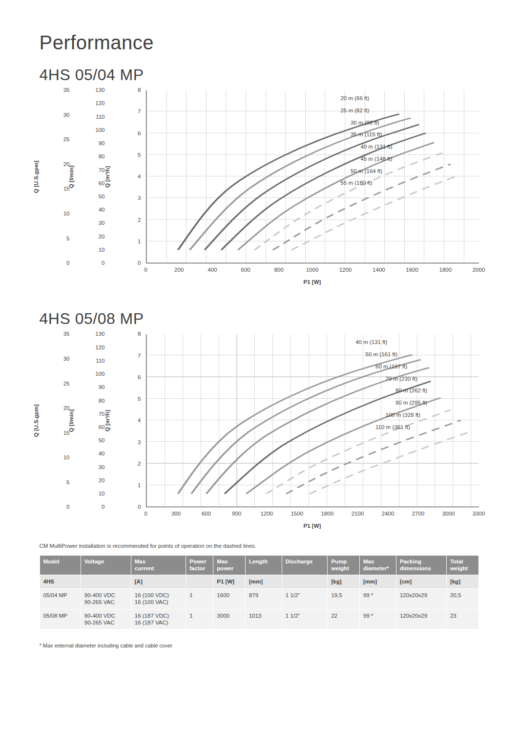Performance
4HS 05/04 MP
Q [U.S.gpm]
35 30 25 20 15 10 5 0
Q [l/min]
130 120 110 100 90 80 70 60 50 40 30 20 10 0
Q [m³/h]
8 7 6 5 4 3 2 1 0
20 m (66 ft) 25 m (82 ft) 30 m (98 ft) 35 m (115 ft) 40 m (131 ft) 45 m (148 ft) 50 m (164 ft) 55 m (180 ft)
0 200 400 600 800 1000 1200 1400 1600 1800 2000
P1 [W]
4HS 05/08 MP
Q [U.S.gpm]
35 30 25 20 15 10 5 0
Q [l/min]
130 120 110 100 90 80 70 60 50 40 30 20 10 0
Q [m³/h]
8 7 6 5 4 3 2 1 0
40 m (131 ft) 50 m (161 ft) 60 m (197 ft) 70 m (230 ft) 80 m (262 ft) 90 m (295 ft) 100 m (328 ft) 110 m (361 ft)
0 300 600 900 1200 1500 1800 2100 2400 2700 3000 3300
P1 [W]
CM MultiPower installation is recommended for points of operation on the dashed lines.
| Model | Voltage | Max current | Power factor | Max power | Length | Discharge | Pump weight | Max diameter* | Packing dimensions | Total weight |
| --- | --- | --- | --- | --- | --- | --- | --- | --- | --- | --- |
| 4HS | | [A] | | P1 [W] | [mm] | | [kg] | [mm] | [cm] | [kg] |
| 05/04 MP | 90-400 VDC 90-265 VAC | 16 (100 VDC) 16 (100 VAC) | 1 | 1600 | 879 | 1 1/2” | 19,5 | 99 * | 120x20x29 | 20,5 |
| 05/08 MP | 90-400 VDC 90-265 VAC | 16 (187 VDC) 16 (187 VAC) | 1 | 3000 | 1013 | 1 1/2” | 22 | 99 * | 120x20x29 | 23 |
* Max external diameter including cable and cable cover